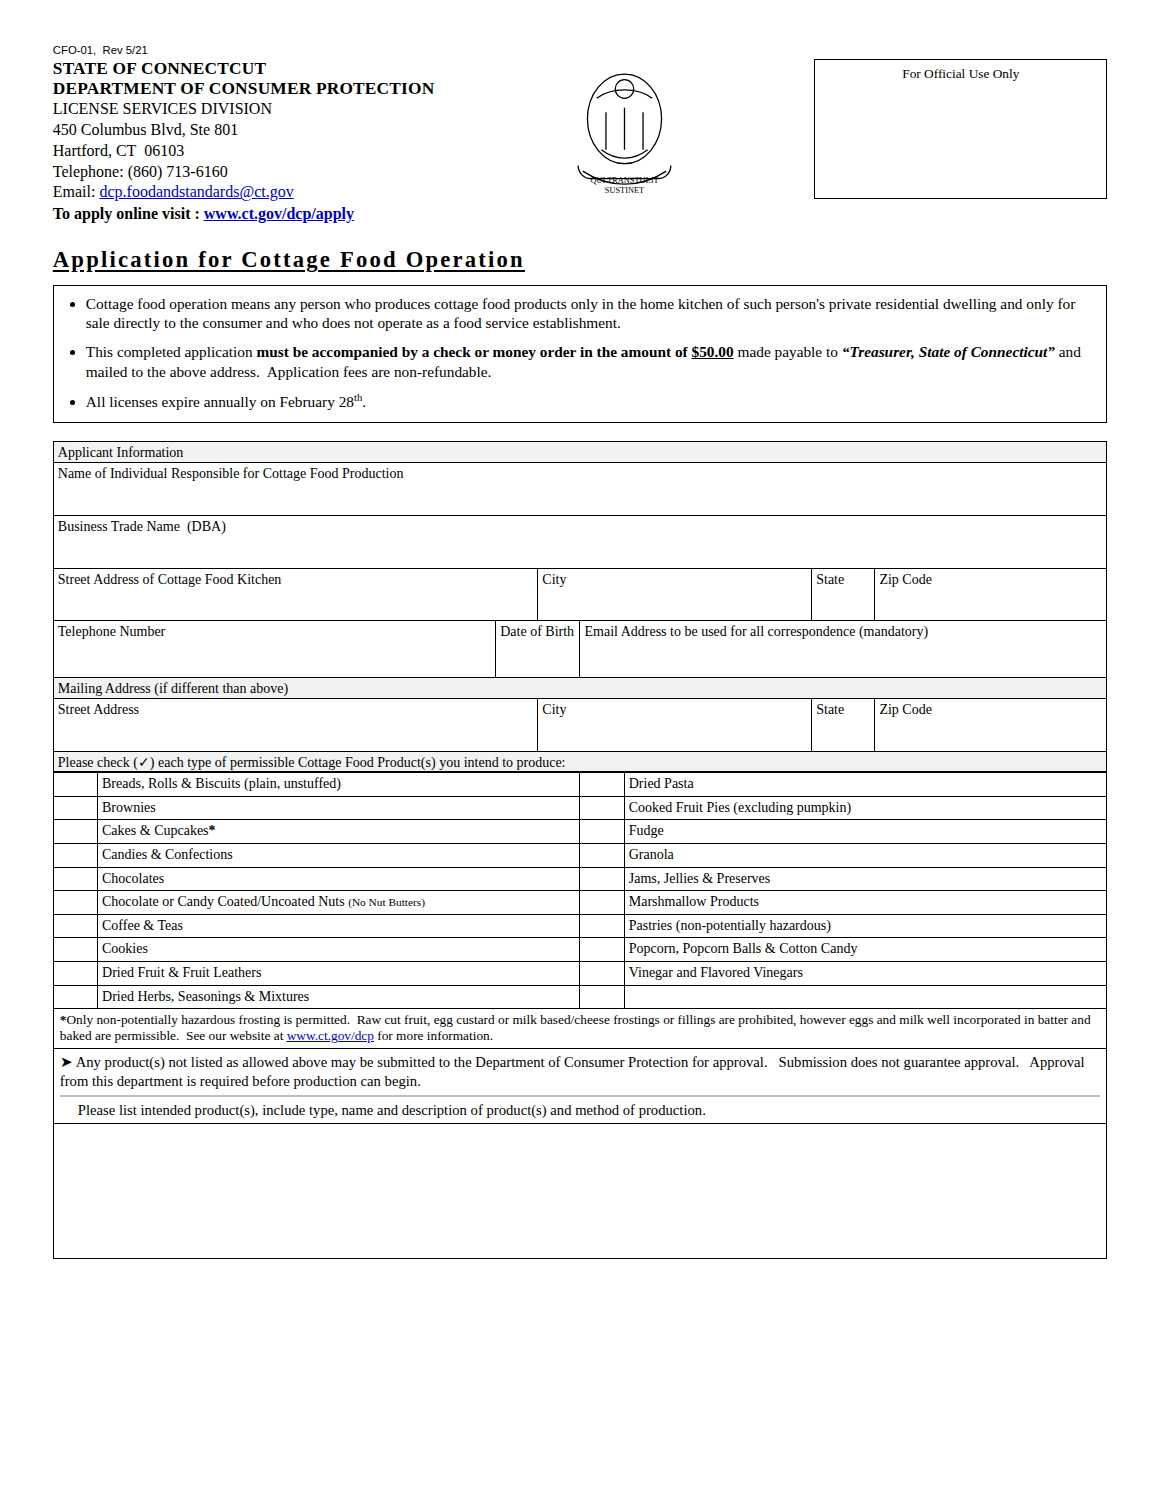CFO-01, Rev 5/21
STATE OF CONNECTCUT
DEPARTMENT OF CONSUMER PROTECTION
LICENSE SERVICES DIVISION
450 Columbus Blvd, Ste 801
Hartford, CT 06103
Telephone: (860) 713-6160
Email: dcp.foodandstandards@ct.gov
To apply online visit : www.ct.gov/dcp/apply
For Official Use Only
Application for Cottage Food Operation
Cottage food operation means any person who produces cottage food products only in the home kitchen of such person's private residential dwelling and only for sale directly to the consumer and who does not operate as a food service establishment.
This completed application must be accompanied by a check or money order in the amount of $50.00 made payable to “Treasurer, State of Connecticut” and mailed to the above address. Application fees are non-refundable.
All licenses expire annually on February 28th.
| Applicant Information |
| Name of Individual Responsible for Cottage Food Production |
| Business Trade Name (DBA) |
| Street Address of Cottage Food Kitchen | City | State | Zip Code |
| Telephone Number | Date of Birth | Email Address to be used for all correspondence (mandatory) |
| Mailing Address (if different than above) |
| Street Address | City | State | Zip Code |
| Please check (✓) each type of permissible Cottage Food Product(s) you intend to produce: |
| | Breads, Rolls & Biscuits (plain, unstuffed) | | Dried Pasta |
| | Brownies | | Cooked Fruit Pies (excluding pumpkin) |
| | Cakes & Cupcakes * | | Fudge |
| | Candies & Confections | | Granola |
| | Chocolates | | Jams, Jellies & Preserves |
| | Chocolate or Candy Coated/Uncoated Nuts (No Nut Butters) | | Marshmallow Products |
| | Coffee & Teas | | Pastries (non-potentially hazardous) |
| | Cookies | | Popcorn, Popcorn Balls & Cotton Candy |
| | Dried Fruit & Fruit Leathers | | Vinegar and Flavored Vinegars |
| | Dried Herbs, Seasonings & Mixtures | | |
*Only non-potentially hazardous frosting is permitted. Raw cut fruit, egg custard or milk based/cheese frostings or fillings are prohibited, however eggs and milk well incorporated in batter and baked are permissible. See our website at www.ct.gov/dcp for more information.
➤ Any product(s) not listed as allowed above may be submitted to the Department of Consumer Protection for approval. Submission does not guarantee approval. Approval from this department is required before production can begin.
Please list intended product(s), include type, name and description of product(s) and method of production.